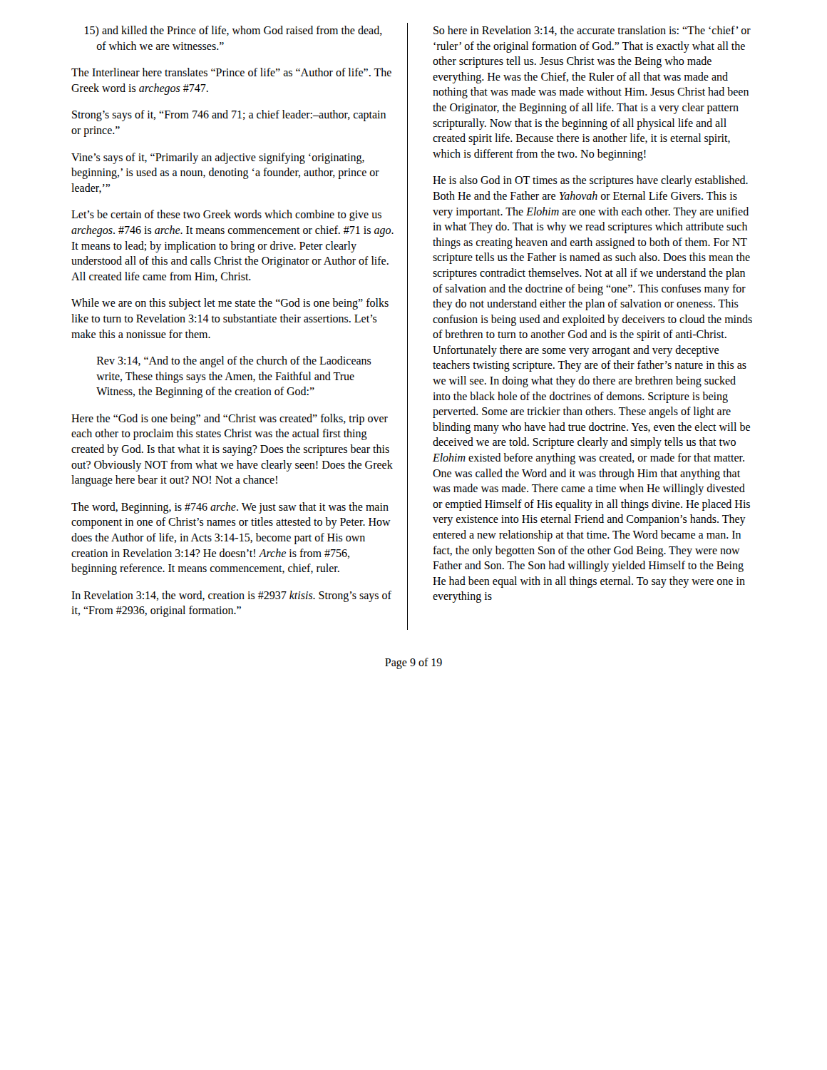15) and killed the Prince of life, whom God raised from the dead, of which we are witnesses.”
The Interlinear here translates “Prince of life” as “Author of life”. The Greek word is archegos #747.
Strong’s says of it, “From 746 and 71; a chief leader:–author, captain or prince.”
Vine’s says of it, “Primarily an adjective signifying ‘originating, beginning,’ is used as a noun, denoting ‘a founder, author, prince or leader,’”
Let’s be certain of these two Greek words which combine to give us archegos. #746 is arche. It means commencement or chief. #71 is ago. It means to lead; by implication to bring or drive. Peter clearly understood all of this and calls Christ the Originator or Author of life. All created life came from Him, Christ.
While we are on this subject let me state the “God is one being” folks like to turn to Revelation 3:14 to substantiate their assertions. Let’s make this a nonissue for them.
Rev 3:14, “And to the angel of the church of the Laodiceans write, These things says the Amen, the Faithful and True Witness, the Beginning of the creation of God:”
Here the “God is one being” and “Christ was created” folks, trip over each other to proclaim this states Christ was the actual first thing created by God. Is that what it is saying? Does the scriptures bear this out? Obviously NOT from what we have clearly seen! Does the Greek language here bear it out? NO! Not a chance!
The word, Beginning, is #746 arche. We just saw that it was the main component in one of Christ’s names or titles attested to by Peter. How does the Author of life, in Acts 3:14-15, become part of His own creation in Revelation 3:14? He doesn’t! Arche is from #756, beginning reference. It means commencement, chief, ruler.
In Revelation 3:14, the word, creation is #2937 ktisis. Strong’s says of it, “From #2936, original formation.”
So here in Revelation 3:14, the accurate translation is: “The ‘chief’ or ‘ruler’ of the original formation of God.” That is exactly what all the other scriptures tell us. Jesus Christ was the Being who made everything. He was the Chief, the Ruler of all that was made and nothing that was made was made without Him. Jesus Christ had been the Originator, the Beginning of all life. That is a very clear pattern scripturally. Now that is the beginning of all physical life and all created spirit life. Because there is another life, it is eternal spirit, which is different from the two. No beginning!
He is also God in OT times as the scriptures have clearly established. Both He and the Father are Yahovah or Eternal Life Givers. This is very important. The Elohim are one with each other. They are unified in what They do. That is why we read scriptures which attribute such things as creating heaven and earth assigned to both of them. For NT scripture tells us the Father is named as such also. Does this mean the scriptures contradict themselves. Not at all if we understand the plan of salvation and the doctrine of being “one”. This confuses many for they do not understand either the plan of salvation or oneness. This confusion is being used and exploited by deceivers to cloud the minds of brethren to turn to another God and is the spirit of anti-Christ. Unfortunately there are some very arrogant and very deceptive teachers twisting scripture. They are of their father’s nature in this as we will see. In doing what they do there are brethren being sucked into the black hole of the doctrines of demons. Scripture is being perverted. Some are trickier than others. These angels of light are blinding many who have had true doctrine. Yes, even the elect will be deceived we are told. Scripture clearly and simply tells us that two Elohim existed before anything was created, or made for that matter. One was called the Word and it was through Him that anything that was made was made. There came a time when He willingly divested or emptied Himself of His equality in all things divine. He placed His very existence into His eternal Friend and Companion’s hands. They entered a new relationship at that time. The Word became a man. In fact, the only begotten Son of the other God Being. They were now Father and Son. The Son had willingly yielded Himself to the Being He had been equal with in all things eternal. To say they were one in everything is
Page 9 of 19